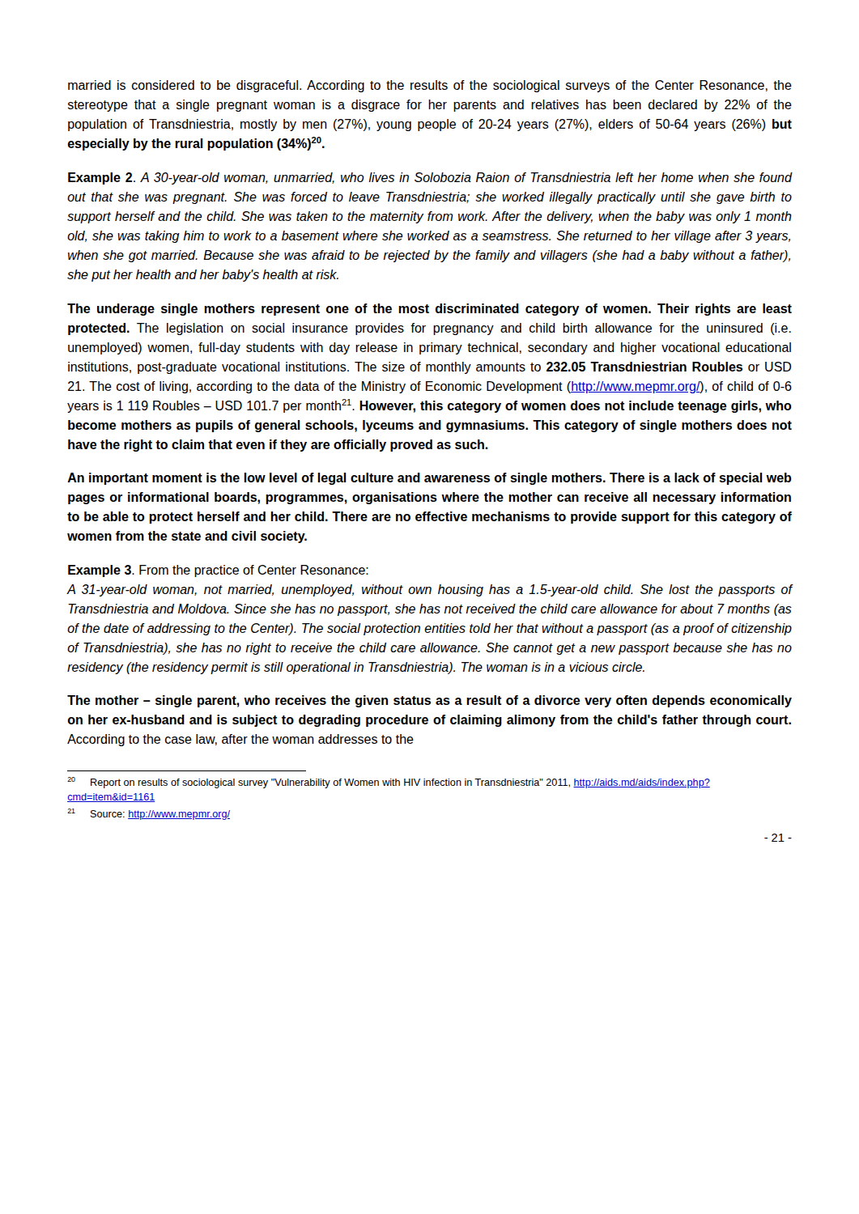married is considered to be disgraceful. According to the results of the sociological surveys of the Center Resonance, the stereotype that a single pregnant woman is a disgrace for her parents and relatives has been declared by 22% of the population of Transdniestria, mostly by men (27%), young people of 20-24 years (27%), elders of 50-64 years (26%) but especially by the rural population (34%)20.
Example 2. A 30-year-old woman, unmarried, who lives in Solobozia Raion of Transdniestria left her home when she found out that she was pregnant. She was forced to leave Transdniestria; she worked illegally practically until she gave birth to support herself and the child. She was taken to the maternity from work. After the delivery, when the baby was only 1 month old, she was taking him to work to a basement where she worked as a seamstress. She returned to her village after 3 years, when she got married. Because she was afraid to be rejected by the family and villagers (she had a baby without a father), she put her health and her baby's health at risk.
The underage single mothers represent one of the most discriminated category of women. Their rights are least protected. The legislation on social insurance provides for pregnancy and child birth allowance for the uninsured (i.e. unemployed) women, full-day students with day release in primary technical, secondary and higher vocational educational institutions, post-graduate vocational institutions. The size of monthly amounts to 232.05 Transdniestrian Roubles or USD 21. The cost of living, according to the data of the Ministry of Economic Development (http://www.mepmr.org/), of child of 0-6 years is 1 119 Roubles – USD 101.7 per month21. However, this category of women does not include teenage girls, who become mothers as pupils of general schools, lyceums and gymnasiums. This category of single mothers does not have the right to claim that even if they are officially proved as such.
An important moment is the low level of legal culture and awareness of single mothers. There is a lack of special web pages or informational boards, programmes, organisations where the mother can receive all necessary information to be able to protect herself and her child. There are no effective mechanisms to provide support for this category of women from the state and civil society.
Example 3. From the practice of Center Resonance:
A 31-year-old woman, not married, unemployed, without own housing has a 1.5-year-old child. She lost the passports of Transdniestria and Moldova. Since she has no passport, she has not received the child care allowance for about 7 months (as of the date of addressing to the Center). The social protection entities told her that without a passport (as a proof of citizenship of Transdniestria), she has no right to receive the child care allowance. She cannot get a new passport because she has no residency (the residency permit is still operational in Transdniestria). The woman is in a vicious circle.
The mother – single parent, who receives the given status as a result of a divorce very often depends economically on her ex-husband and is subject to degrading procedure of claiming alimony from the child's father through court. According to the case law, after the woman addresses to the
20 Report on results of sociological survey "Vulnerability of Women with HIV infection in Transdniestria" 2011, http://aids.md/aids/index.php?cmd=item&id=1161
21 Source: http://www.mepmr.org/
- 21 -